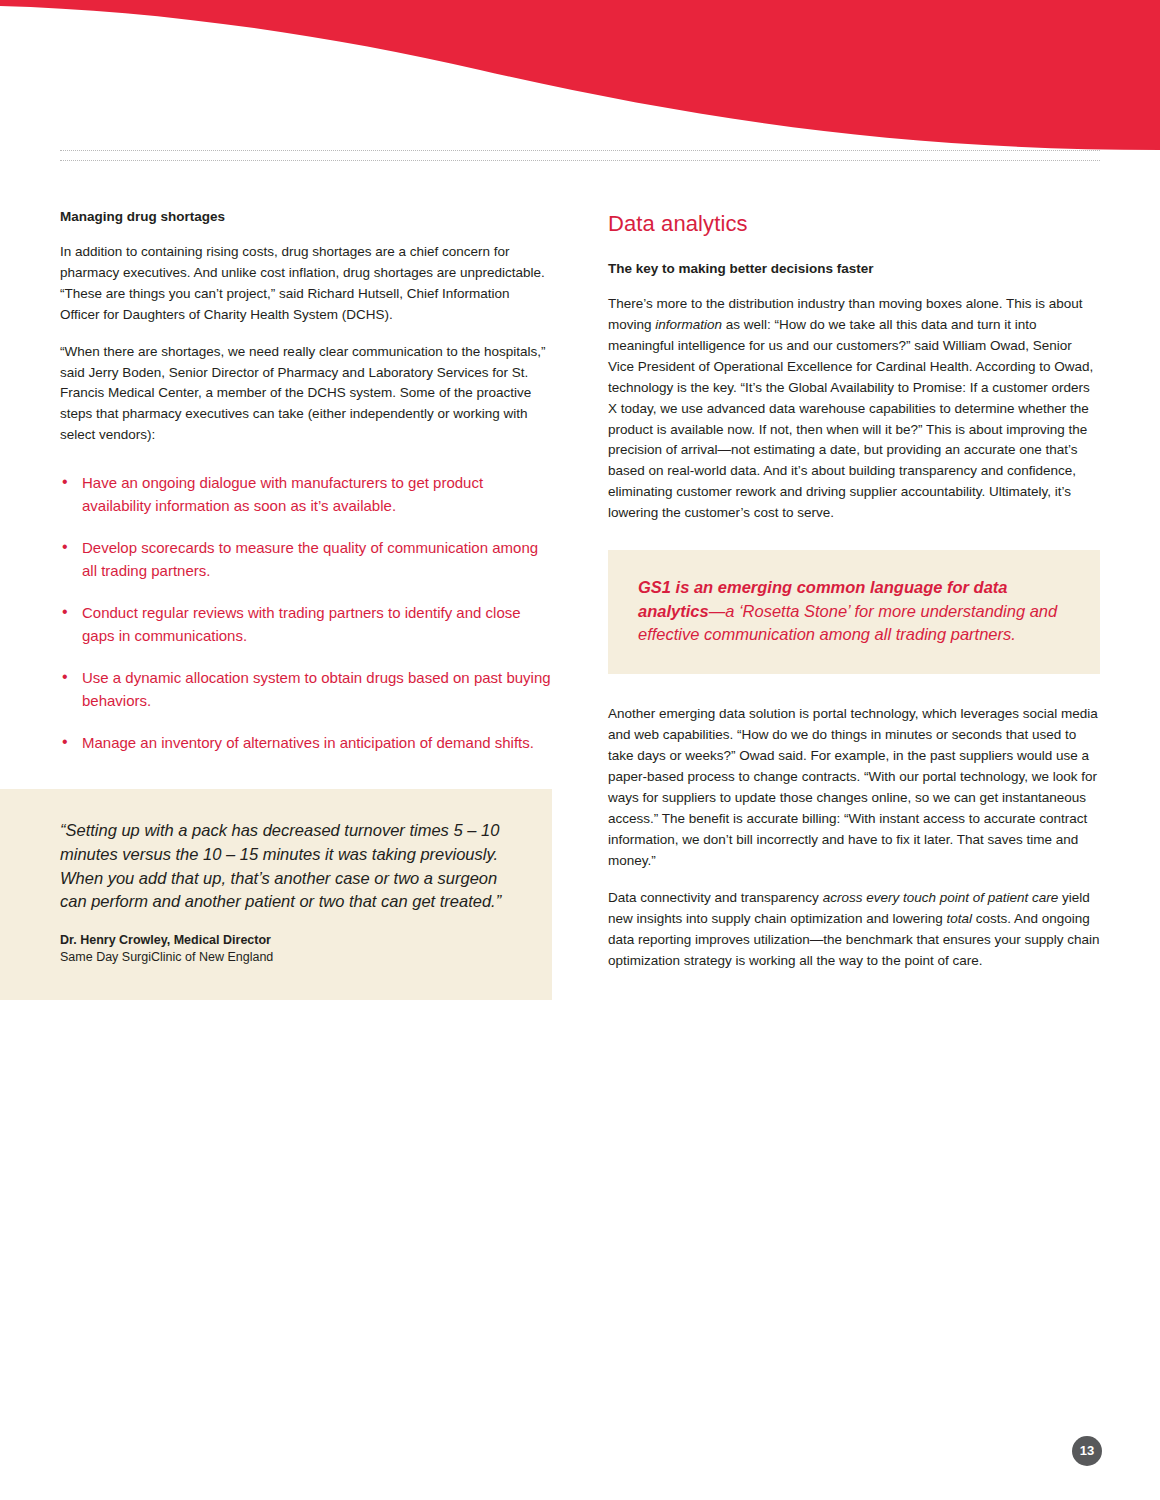Managing drug shortages
In addition to containing rising costs, drug shortages are a chief concern for pharmacy executives. And unlike cost inflation, drug shortages are unpredictable. “These are things you can’t project,” said Richard Hutsell, Chief Information Officer for Daughters of Charity Health System (DCHS).
“When there are shortages, we need really clear communication to the hospitals,” said Jerry Boden, Senior Director of Pharmacy and Laboratory Services for St. Francis Medical Center, a member of the DCHS system. Some of the proactive steps that pharmacy executives can take (either independently or working with select vendors):
Have an ongoing dialogue with manufacturers to get product availability information as soon as it’s available.
Develop scorecards to measure the quality of communication among all trading partners.
Conduct regular reviews with trading partners to identify and close gaps in communications.
Use a dynamic allocation system to obtain drugs based on past buying behaviors.
Manage an inventory of alternatives in anticipation of demand shifts.
“Setting up with a pack has decreased turnover times 5 – 10 minutes versus the 10 – 15 minutes it was taking previously. When you add that up, that’s another case or two a surgeon can perform and another patient or two that can get treated.”
Dr. Henry Crowley, Medical Director
Same Day SurgiClinic of New England
Data analytics
The key to making better decisions faster
There’s more to the distribution industry than moving boxes alone. This is about moving information as well: “How do we take all this data and turn it into meaningful intelligence for us and our customers?” said William Owad, Senior Vice President of Operational Excellence for Cardinal Health. According to Owad, technology is the key. “It’s the Global Availability to Promise: If a customer orders X today, we use advanced data warehouse capabilities to determine whether the product is available now. If not, then when will it be?” This is about improving the precision of arrival—not estimating a date, but providing an accurate one that’s based on real-world data. And it’s about building transparency and confidence, eliminating customer rework and driving supplier accountability. Ultimately, it’s lowering the customer’s cost to serve.
GS1 is an emerging common language for data analytics—a ‘Rosetta Stone’ for more understanding and effective communication among all trading partners.
Another emerging data solution is portal technology, which leverages social media and web capabilities. “How do we do things in minutes or seconds that used to take days or weeks?” Owad said. For example, in the past suppliers would use a paper-based process to change contracts. “With our portal technology, we look for ways for suppliers to update those changes online, so we can get instantaneous access.” The benefit is accurate billing: “With instant access to accurate contract information, we don’t bill incorrectly and have to fix it later. That saves time and money.”
Data connectivity and transparency across every touch point of patient care yield new insights into supply chain optimization and lowering total costs. And ongoing data reporting improves utilization—the benchmark that ensures your supply chain optimization strategy is working all the way to the point of care.
13